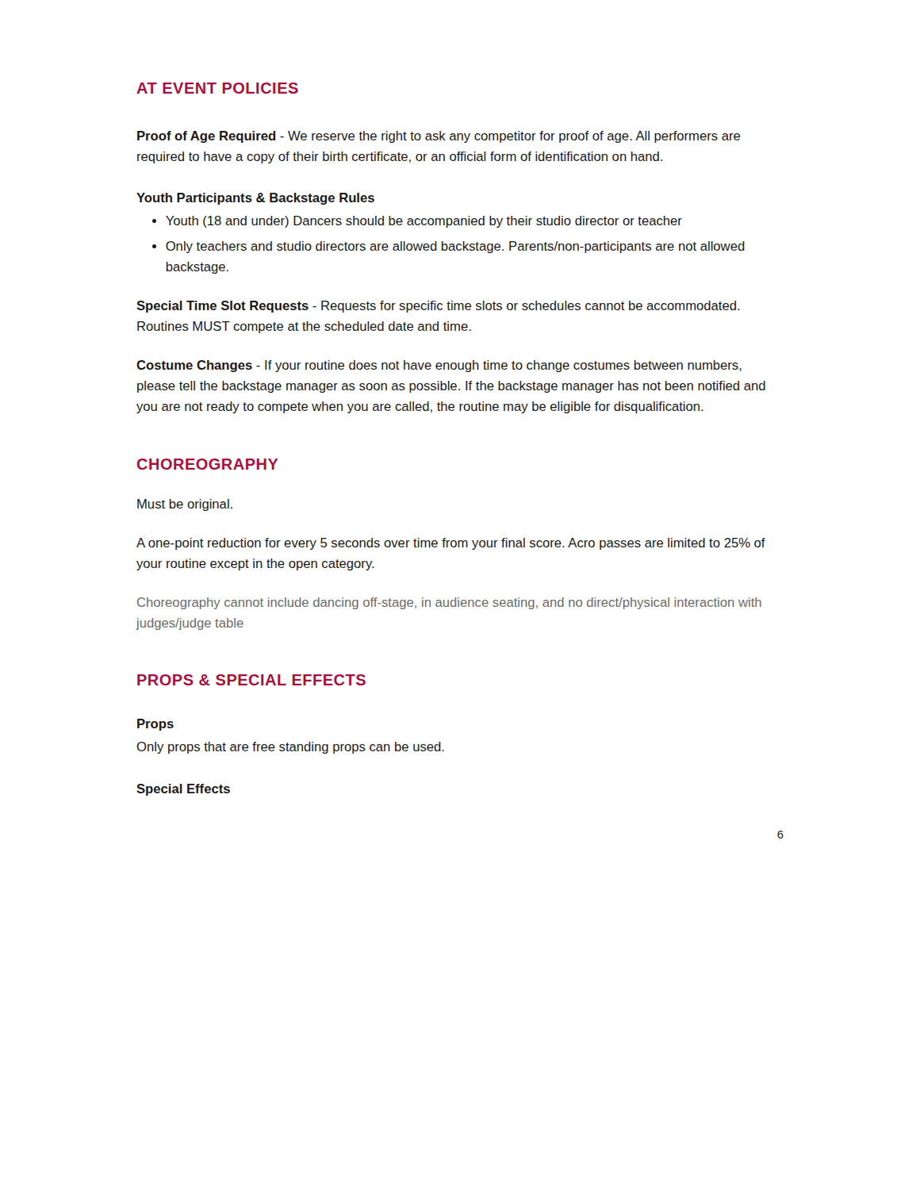AT EVENT POLICIES
Proof of Age Required - We reserve the right to ask any competitor for proof of age. All performers are required to have a copy of their birth certificate, or an official form of identification on hand.
Youth Participants & Backstage Rules
Youth (18 and under) Dancers should be accompanied by their studio director or teacher
Only teachers and studio directors are allowed backstage. Parents/non-participants are not allowed backstage.
Special Time Slot Requests - Requests for specific time slots or schedules cannot be accommodated. Routines MUST compete at the scheduled date and time.
Costume Changes - If your routine does not have enough time to change costumes between numbers, please tell the backstage manager as soon as possible. If the backstage manager has not been notified and you are not ready to compete when you are called, the routine may be eligible for disqualification.
CHOREOGRAPHY
Must be original.
A one-point reduction for every 5 seconds over time from your final score. Acro passes are limited to 25% of your routine except in the open category.
Choreography cannot include dancing off-stage, in audience seating, and no direct/physical interaction with judges/judge table
PROPS & SPECIAL EFFECTS
Props
Only props that are free standing props can be used.
Special Effects
6